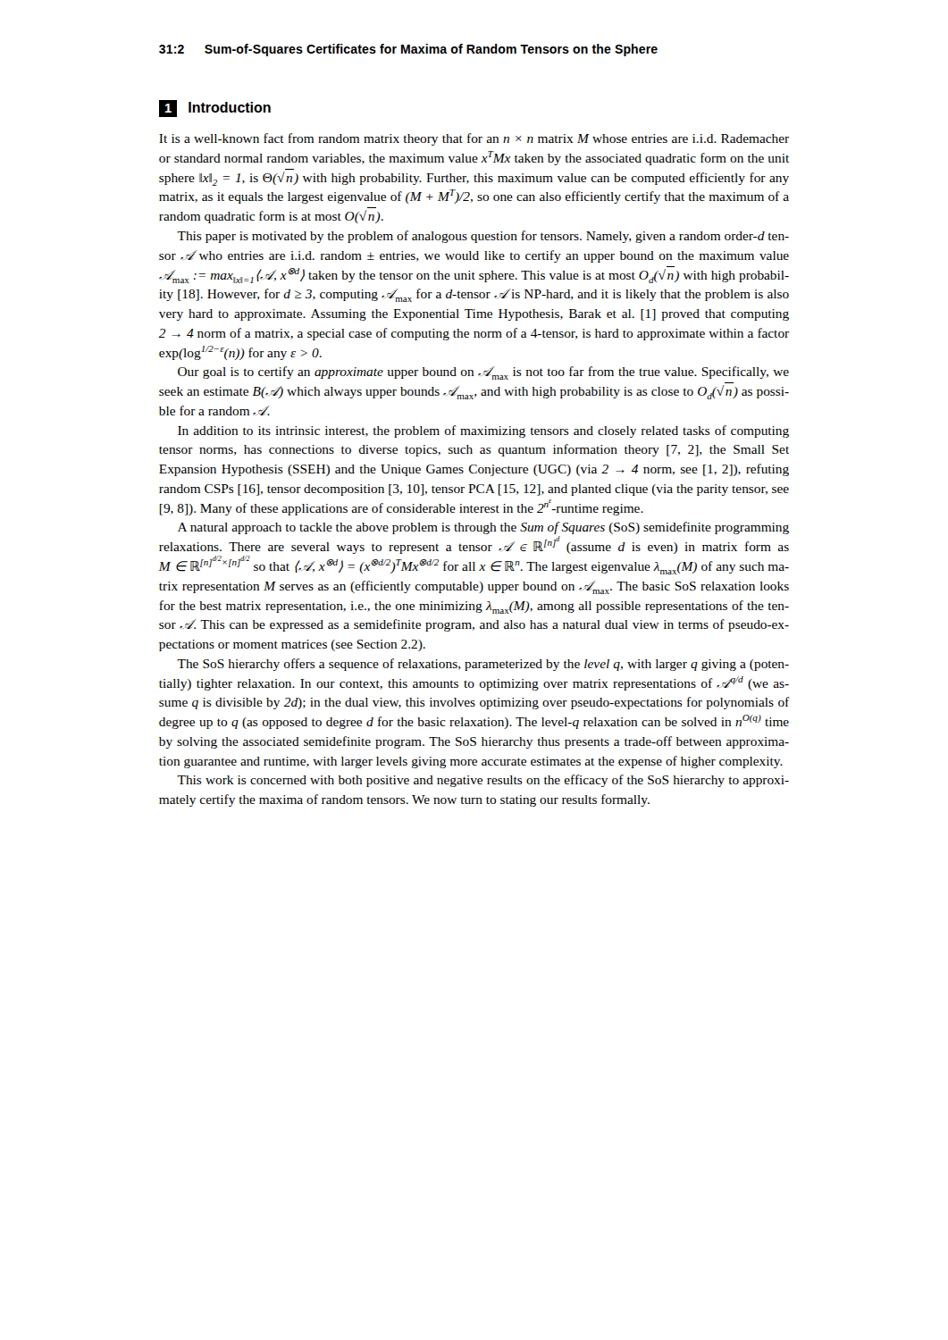31:2 Sum-of-Squares Certificates for Maxima of Random Tensors on the Sphere
1 Introduction
It is a well-known fact from random matrix theory that for an n × n matrix M whose entries are i.i.d. Rademacher or standard normal random variables, the maximum value xTMx taken by the associated quadratic form on the unit sphere ‖x‖2 = 1, is Θ(√n) with high probability. Further, this maximum value can be computed efficiently for any matrix, as it equals the largest eigenvalue of (M + MT)/2, so one can also efficiently certify that the maximum of a random quadratic form is at most O(√n).
This paper is motivated by the problem of analogous question for tensors. Namely, given a random order-d tensor 𝒜 who entries are i.i.d. random ± entries, we would like to certify an upper bound on the maximum value 𝒜max := max‖x‖=1⟨𝒜, x⊗d⟩ taken by the tensor on the unit sphere. This value is at most Od(√n) with high probability [18]. However, for d ≥ 3, computing 𝒜max for a d-tensor 𝒜 is NP-hard, and it is likely that the problem is also very hard to approximate. Assuming the Exponential Time Hypothesis, Barak et al. [1] proved that computing 2 → 4 norm of a matrix, a special case of computing the norm of a 4-tensor, is hard to approximate within a factor exp(log1/2−ε(n)) for any ε > 0.
Our goal is to certify an approximate upper bound on 𝒜max is not too far from the true value. Specifically, we seek an estimate B(𝒜) which always upper bounds 𝒜max, and with high probability is as close to Od(√n) as possible for a random 𝒜.
In addition to its intrinsic interest, the problem of maximizing tensors and closely related tasks of computing tensor norms, has connections to diverse topics, such as quantum information theory [7, 2], the Small Set Expansion Hypothesis (SSEH) and the Unique Games Conjecture (UGC) (via 2 → 4 norm, see [1, 2]), refuting random CSPs [16], tensor decomposition [3, 10], tensor PCA [15, 12], and planted clique (via the parity tensor, see [9, 8]). Many of these applications are of considerable interest in the 2nε-runtime regime.
A natural approach to tackle the above problem is through the Sum of Squares (SoS) semidefinite programming relaxations. There are several ways to represent a tensor 𝒜 ∈ ℝ[n]d (assume d is even) in matrix form as M ∈ ℝ[n]d/2×[n]d/2 so that ⟨𝒜, x⊗d⟩ = (x⊗d/2)TMx⊗d/2 for all x ∈ ℝn. The largest eigenvalue λmax(M) of any such matrix representation M serves as an (efficiently computable) upper bound on 𝒜max. The basic SoS relaxation looks for the best matrix representation, i.e., the one minimizing λmax(M), among all possible representations of the tensor 𝒜. This can be expressed as a semidefinite program, and also has a natural dual view in terms of pseudo-expectations or moment matrices (see Section 2.2).
The SoS hierarchy offers a sequence of relaxations, parameterized by the level q, with larger q giving a (potentially) tighter relaxation. In our context, this amounts to optimizing over matrix representations of 𝒜q/d (we assume q is divisible by 2d); in the dual view, this involves optimizing over pseudo-expectations for polynomials of degree up to q (as opposed to degree d for the basic relaxation). The level-q relaxation can be solved in nO(q) time by solving the associated semidefinite program. The SoS hierarchy thus presents a trade-off between approximation guarantee and runtime, with larger levels giving more accurate estimates at the expense of higher complexity.
This work is concerned with both positive and negative results on the efficacy of the SoS hierarchy to approximately certify the maxima of random tensors. We now turn to stating our results formally.